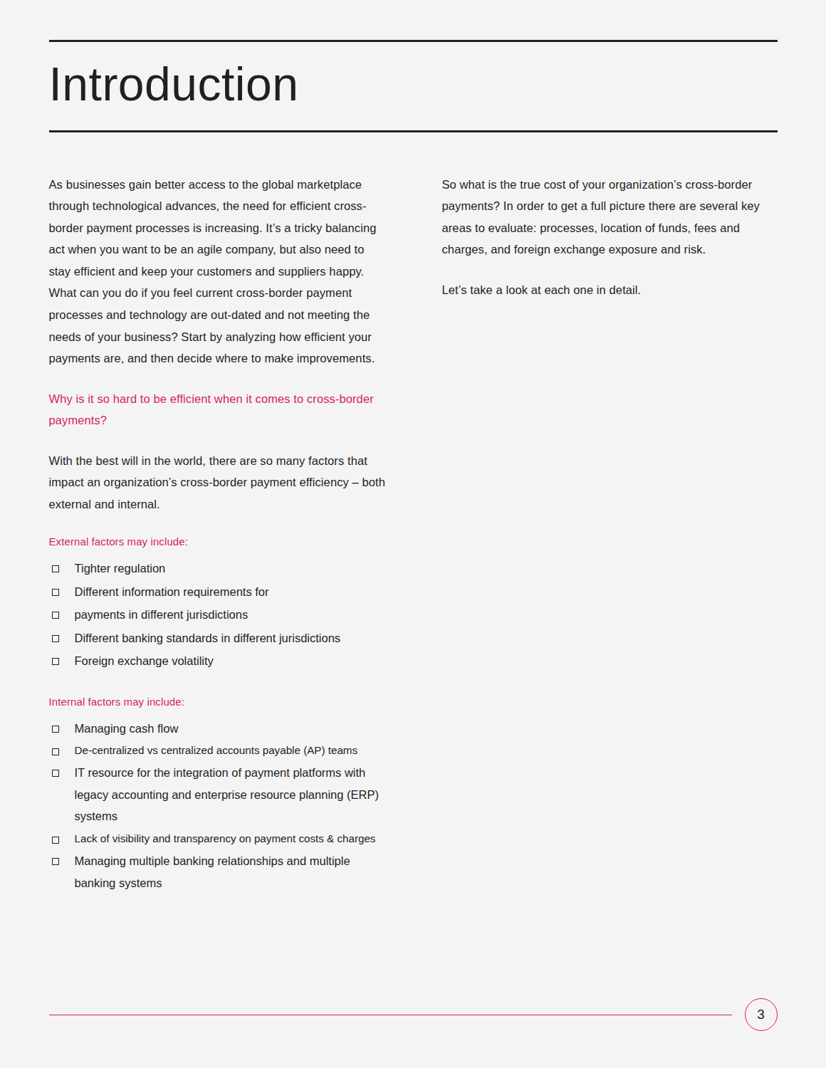Introduction
As businesses gain better access to the global marketplace through technological advances, the need for efficient cross-border payment processes is increasing. It’s a tricky balancing act when you want to be an agile company, but also need to stay efficient and keep your customers and suppliers happy. What can you do if you feel current cross-border payment processes and technology are out-dated and not meeting the needs of your business? Start by analyzing how efficient your payments are, and then decide where to make improvements.
Why is it so hard to be efficient when it comes to cross-border payments?
With the best will in the world, there are so many factors that impact an organization’s cross-border payment efficiency – both external and internal.
External factors may include:
Tighter regulation
Different information requirements for
payments in different jurisdictions
Different banking standards in different jurisdictions
Foreign exchange volatility
Internal factors may include:
Managing cash flow
De-centralized vs centralized accounts payable (AP) teams
IT resource for the integration of payment platforms with legacy accounting and enterprise resource planning (ERP) systems
Lack of visibility and transparency on payment costs & charges
Managing multiple banking relationships and multiple banking systems
So what is the true cost of your organization’s cross-border payments? In order to get a full picture there are several key areas to evaluate: processes, location of funds, fees and charges, and foreign exchange exposure and risk.
Let’s take a look at each one in detail.
3